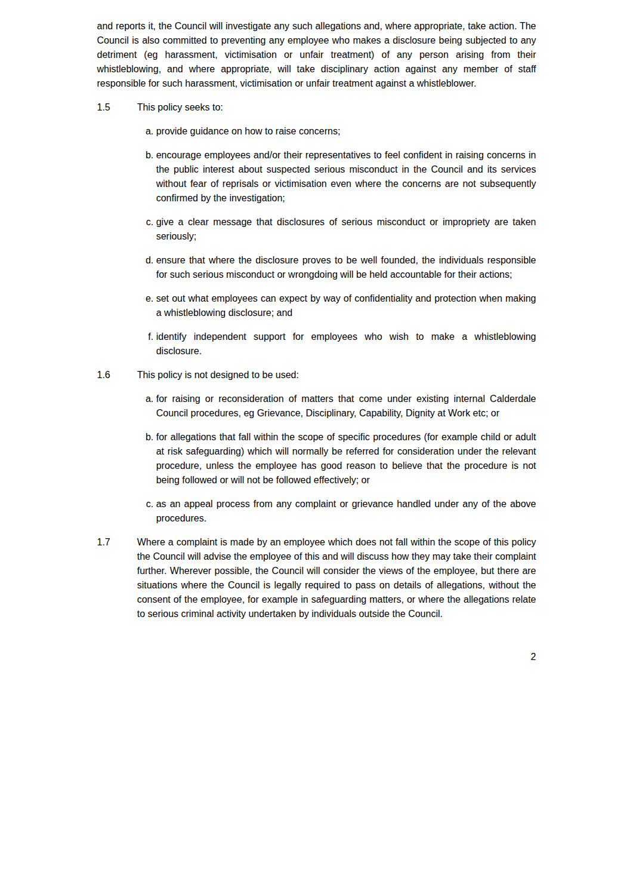and reports it, the Council will investigate any such allegations and, where appropriate, take action. The Council is also committed to preventing any employee who makes a disclosure being subjected to any detriment (eg harassment, victimisation or unfair treatment) of any person arising from their whistleblowing, and where appropriate, will take disciplinary action against any member of staff responsible for such harassment, victimisation or unfair treatment against a whistleblower.
1.5
This policy seeks to:
provide guidance on how to raise concerns;
encourage employees and/or their representatives to feel confident in raising concerns in the public interest about suspected serious misconduct in the Council and its services without fear of reprisals or victimisation even where the concerns are not subsequently confirmed by the investigation;
give a clear message that disclosures of serious misconduct or impropriety are taken seriously;
ensure that where the disclosure proves to be well founded, the individuals responsible for such serious misconduct or wrongdoing will be held accountable for their actions;
set out what employees can expect by way of confidentiality and protection when making a whistleblowing disclosure; and
identify independent support for employees who wish to make a whistleblowing disclosure.
1.6
This policy is not designed to be used:
for raising or reconsideration of matters that come under existing internal Calderdale Council procedures, eg Grievance, Disciplinary, Capability, Dignity at Work etc; or
for allegations that fall within the scope of specific procedures (for example child or adult at risk safeguarding) which will normally be referred for consideration under the relevant procedure, unless the employee has good reason to believe that the procedure is not being followed or will not be followed effectively; or
as an appeal process from any complaint or grievance handled under any of the above procedures.
1.7
Where a complaint is made by an employee which does not fall within the scope of this policy the Council will advise the employee of this and will discuss how they may take their complaint further. Wherever possible, the Council will consider the views of the employee, but there are situations where the Council is legally required to pass on details of allegations, without the consent of the employee, for example in safeguarding matters, or where the allegations relate to serious criminal activity undertaken by individuals outside the Council.
2